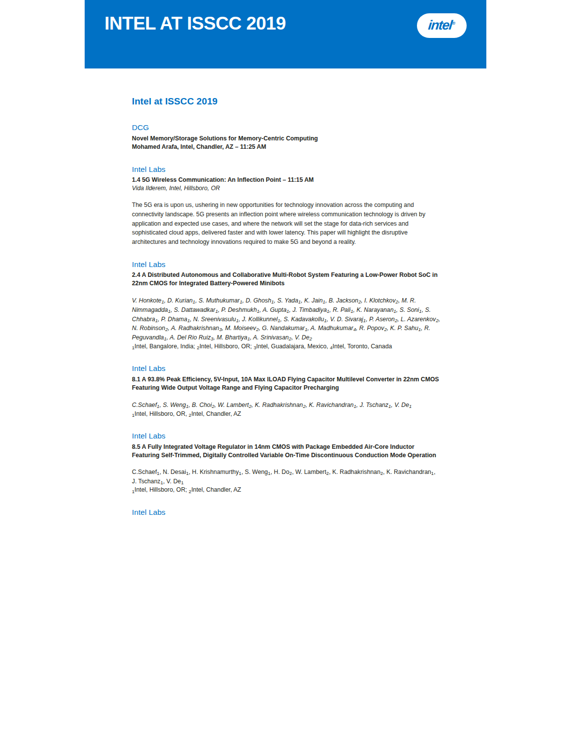INTEL AT ISSCC 2019
intel®
Intel at ISSCC 2019
DCG
Novel Memory/Storage Solutions for Memory-Centric Computing
Mohamed Arafa, Intel, Chandler, AZ – 11:25 AM
Intel Labs
1.4 5G Wireless Communication: An Inflection Point – 11:15 AM
Vida Ilderem, Intel, Hillsboro, OR
The 5G era is upon us, ushering in new opportunities for technology innovation across the computing and connectivity landscape. 5G presents an inflection point where wireless communication technology is driven by application and expected use cases, and where the network will set the stage for data-rich services and sophisticated cloud apps, delivered faster and with lower latency. This paper will highlight the disruptive architectures and technology innovations required to make 5G and beyond a reality.
Intel Labs
2.4 A Distributed Autonomous and Collaborative Multi-Robot System Featuring a Low-Power Robot SoC in 22nm CMOS for Integrated Battery-Powered Minibots
V. Honkote1, D. Kurian1, S. Muthukumar1, D. Ghosh1, S. Yada1, K. Jain1, B. Jackson2, I. Klotchkov2, M. R. Nimmagadda1, S. Dattawadkar1, P. Deshmukh1, A. Gupta1, J. Timbadiya1, R. Pali1, K. Narayanan1, S. Soni1, S. Chhabra1, P. Dhama1, N. Sreenivasulu1, J. Kollikunnel1, S. Kadavakollu1, V. D. Sivaraj1, P. Aseron2, L. Azarenkov2, N. Robinson2, A. Radhakrishnan3, M. Moiseev2, G. Nandakumar1, A. Madhukumar4, R. Popov2, K. P. Sahu1, R. Peguvandla1, A. Del Rio Ruiz3, M. Bhartiya1, A. Srinivasan2, V. De2
1Intel, Bangalore, India; 2Intel, Hillsboro, OR; 3Intel, Guadalajara, Mexico, 4Intel, Toronto, Canada
Intel Labs
8.1 A 93.8% Peak Efficiency, 5V-Input, 10A Max ILOAD Flying Capacitor Multilevel Converter in 22nm CMOS Featuring Wide Output Voltage Range and Flying Capacitor Precharging
C.Schaef1, S. Weng1, B. Choi2, W. Lambert2, K. Radhakrishnan2, K. Ravichandran1, J. Tschanz1, V. De1
1Intel, Hillsboro, OR, 2Intel, Chandler, AZ
Intel Labs
8.5 A Fully Integrated Voltage Regulator in 14nm CMOS with Package Embedded Air-Core Inductor Featuring Self-Trimmed, Digitally Controlled Variable On-Time Discontinuous Conduction Mode Operation
C.Schaef1, N. Desai1, H. Krishnamurthy1, S. Weng1, H. Do2, W. Lambert2, K. Radhakrishnan2, K. Ravichandran1, J. Tschanz1, V. De1
1Intel, Hillsboro, OR; 2Intel, Chandler, AZ
Intel Labs